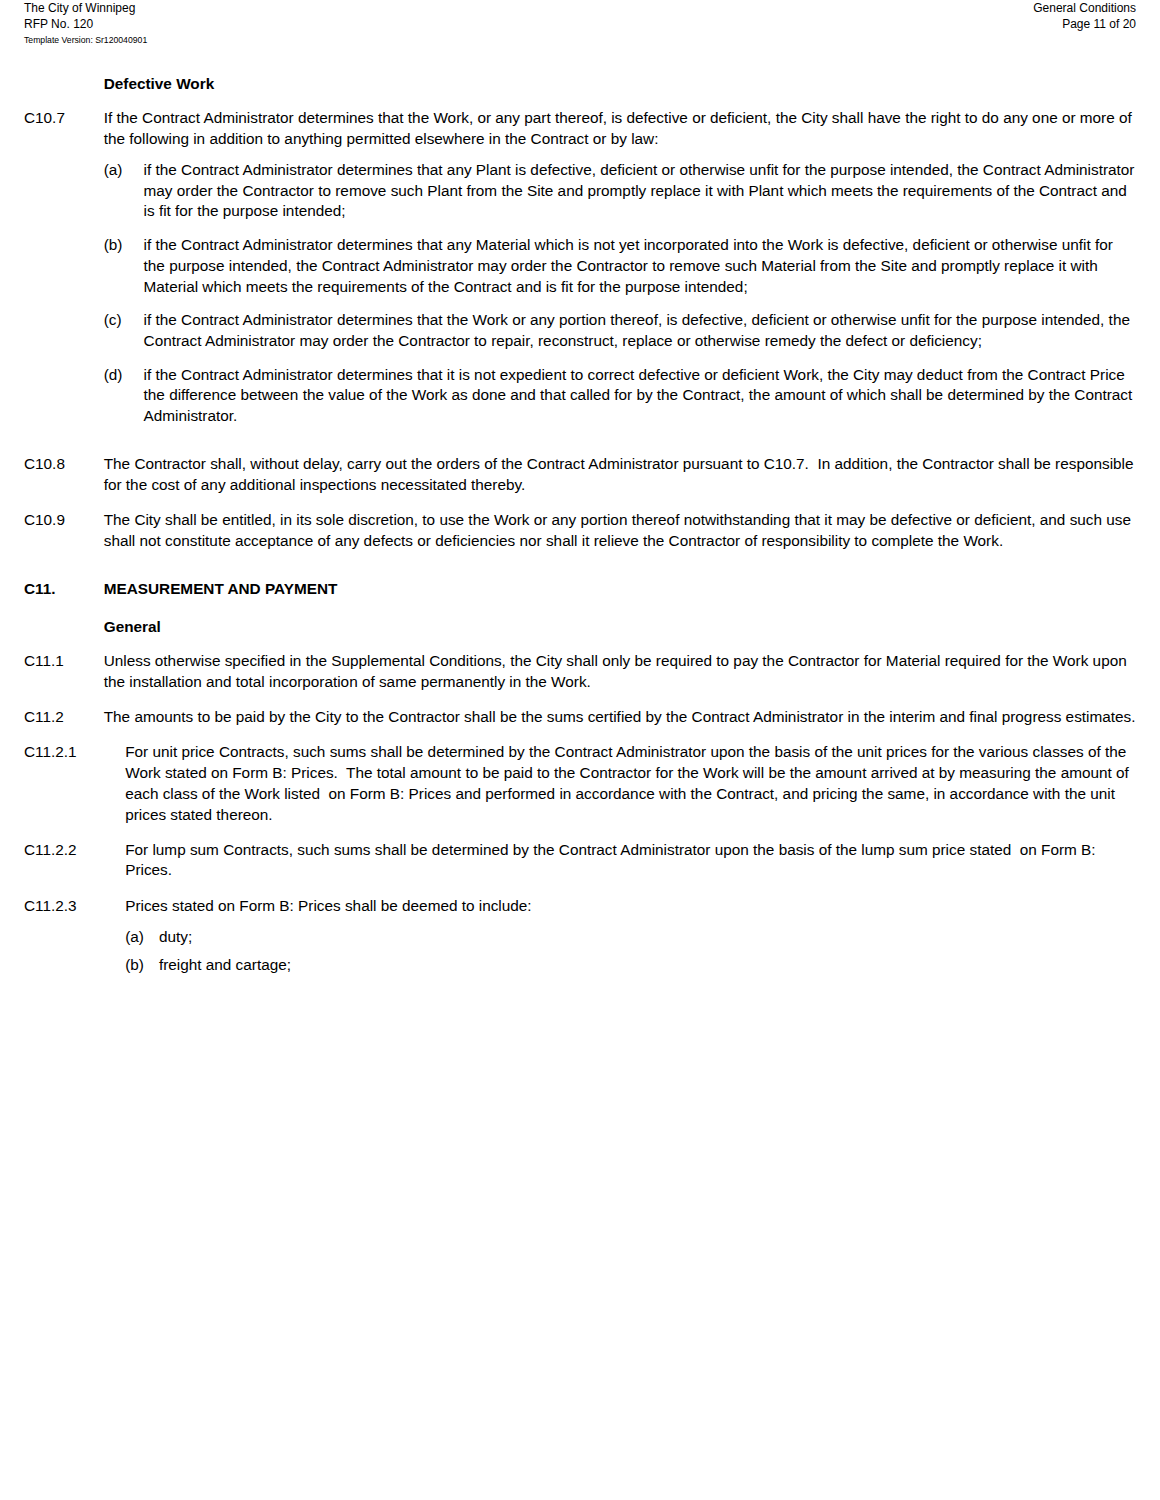The City of Winnipeg
RFP No. 120
Template Version: Sr120040901
General Conditions
Page 11 of 20
Defective Work
C10.7
If the Contract Administrator determines that the Work, or any part thereof, is defective or deficient, the City shall have the right to do any one or more of the following in addition to anything permitted elsewhere in the Contract or by law:
(a) if the Contract Administrator determines that any Plant is defective, deficient or otherwise unfit for the purpose intended, the Contract Administrator may order the Contractor to remove such Plant from the Site and promptly replace it with Plant which meets the requirements of the Contract and is fit for the purpose intended;
(b) if the Contract Administrator determines that any Material which is not yet incorporated into the Work is defective, deficient or otherwise unfit for the purpose intended, the Contract Administrator may order the Contractor to remove such Material from the Site and promptly replace it with Material which meets the requirements of the Contract and is fit for the purpose intended;
(c) if the Contract Administrator determines that the Work or any portion thereof, is defective, deficient or otherwise unfit for the purpose intended, the Contract Administrator may order the Contractor to repair, reconstruct, replace or otherwise remedy the defect or deficiency;
(d) if the Contract Administrator determines that it is not expedient to correct defective or deficient Work, the City may deduct from the Contract Price the difference between the value of the Work as done and that called for by the Contract, the amount of which shall be determined by the Contract Administrator.
C10.8
The Contractor shall, without delay, carry out the orders of the Contract Administrator pursuant to C10.7. In addition, the Contractor shall be responsible for the cost of any additional inspections necessitated thereby.
C10.9
The City shall be entitled, in its sole discretion, to use the Work or any portion thereof notwithstanding that it may be defective or deficient, and such use shall not constitute acceptance of any defects or deficiencies nor shall it relieve the Contractor of responsibility to complete the Work.
C11.
MEASUREMENT AND PAYMENT
General
C11.1
Unless otherwise specified in the Supplemental Conditions, the City shall only be required to pay the Contractor for Material required for the Work upon the installation and total incorporation of same permanently in the Work.
C11.2
The amounts to be paid by the City to the Contractor shall be the sums certified by the Contract Administrator in the interim and final progress estimates.
C11.2.1
For unit price Contracts, such sums shall be determined by the Contract Administrator upon the basis of the unit prices for the various classes of the Work stated on Form B: Prices. The total amount to be paid to the Contractor for the Work will be the amount arrived at by measuring the amount of each class of the Work listed on Form B: Prices and performed in accordance with the Contract, and pricing the same, in accordance with the unit prices stated thereon.
C11.2.2
For lump sum Contracts, such sums shall be determined by the Contract Administrator upon the basis of the lump sum price stated on Form B: Prices.
C11.2.3
Prices stated on Form B: Prices shall be deemed to include:
(a) duty;
(b) freight and cartage;